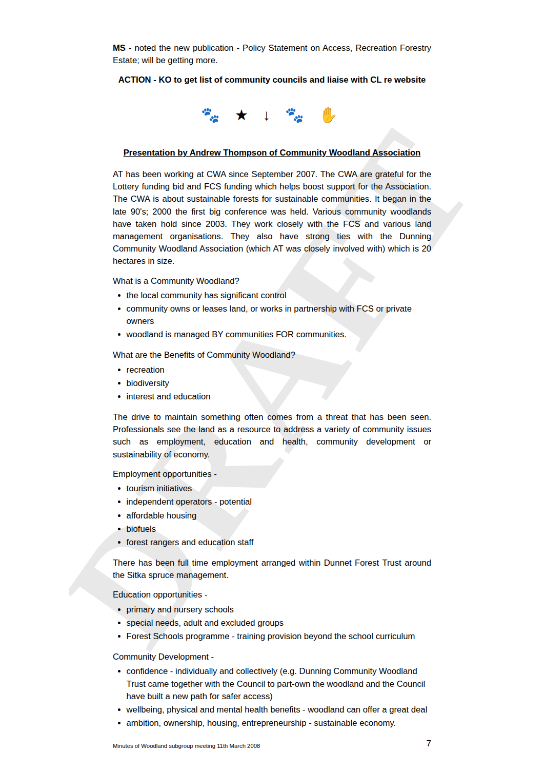DRAFT
MS - noted the new publication - Policy Statement on Access, Recreation Forestry Estate; will be getting more.
ACTION - KO to get list of community councils and liaise with CL re website
🐾 ★ ↓ 🐾 ✋
Presentation by Andrew Thompson of Community Woodland Association
AT has been working at CWA since September 2007. The CWA are grateful for the Lottery funding bid and FCS funding which helps boost support for the Association. The CWA is about sustainable forests for sustainable communities. It began in the late 90's; 2000 the first big conference was held. Various community woodlands have taken hold since 2003. They work closely with the FCS and various land management organisations. They also have strong ties with the Dunning Community Woodland Association (which AT was closely involved with) which is 20 hectares in size.
What is a Community Woodland?
the local community has significant control
community owns or leases land, or works in partnership with FCS or private owners
woodland is managed BY communities FOR communities.
What are the Benefits of Community Woodland?
recreation
biodiversity
interest and education
The drive to maintain something often comes from a threat that has been seen. Professionals see the land as a resource to address a variety of community issues such as employment, education and health, community development or sustainability of economy.
Employment opportunities -
tourism initiatives
independent operators - potential
affordable housing
biofuels
forest rangers and education staff
There has been full time employment arranged within Dunnet Forest Trust around the Sitka spruce management.
Education opportunities -
primary and nursery schools
special needs, adult and excluded groups
Forest Schools programme - training provision beyond the school curriculum
Community Development -
confidence - individually and collectively (e.g. Dunning Community Woodland Trust came together with the Council to part-own the woodland and the Council have built a new path for safer access)
wellbeing, physical and mental health benefits - woodland can offer a great deal
ambition, ownership, housing, entrepreneurship - sustainable economy.
Minutes of Woodland subgroup meeting 11th March 2008 7